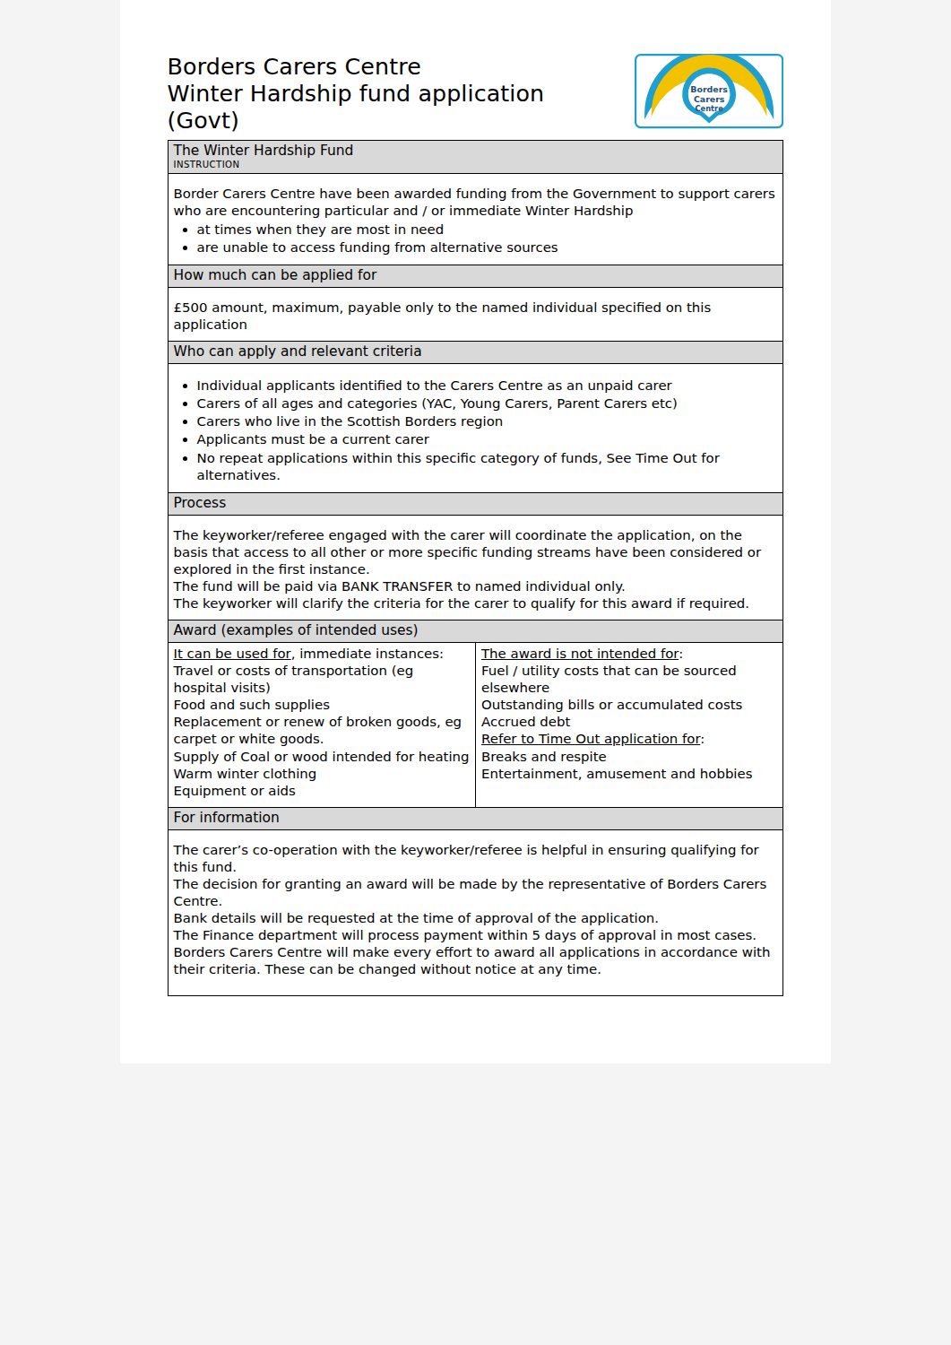Borders Carers Centre
Winter Hardship fund application (Govt)
Borders Carers Centre
| The Winter Hardship Fund INSTRUCTION |
| Border Carers Centre have been awarded funding from the Government to support carers who are encountering particular and / or immediate Winter Hardship at times when they are most in need are unable to access funding from alternative sources |
| How much can be applied for |
| £500 amount, maximum, payable only to the named individual specified on this application |
| Who can apply and relevant criteria |
| Individual applicants identified to the Carers Centre as an unpaid carer Carers of all ages and categories (YAC, Young Carers, Parent Carers etc) Carers who live in the Scottish Borders region Applicants must be a current carer No repeat applications within this specific category of funds, See Time Out for alternatives. |
| Process |
| The keyworker/referee engaged with the carer will coordinate the application, on the basis that access to all other or more specific funding streams have been considered or explored in the first instance. The fund will be paid via BANK TRANSFER to named individual only. The keyworker will clarify the criteria for the carer to qualify for this award if required. |
| Award (examples of intended uses) |
| It can be used for , immediate instances: Travel or costs of transportation (eg hospital visits) Food and such supplies Replacement or renew of broken goods, eg carpet or white goods. Supply of Coal or wood intended for heating Warm winter clothing Equipment or aids | The award is not intended for : Fuel / utility costs that can be sourced elsewhere Outstanding bills or accumulated costs Accrued debt Refer to Time Out application for : Breaks and respite Entertainment, amusement and hobbies |
| For information |
| The carer’s co-operation with the keyworker/referee is helpful in ensuring qualifying for this fund. The decision for granting an award will be made by the representative of Borders Carers Centre. Bank details will be requested at the time of approval of the application. The Finance department will process payment within 5 days of approval in most cases. Borders Carers Centre will make every effort to award all applications in accordance with their criteria. These can be changed without notice at any time. |